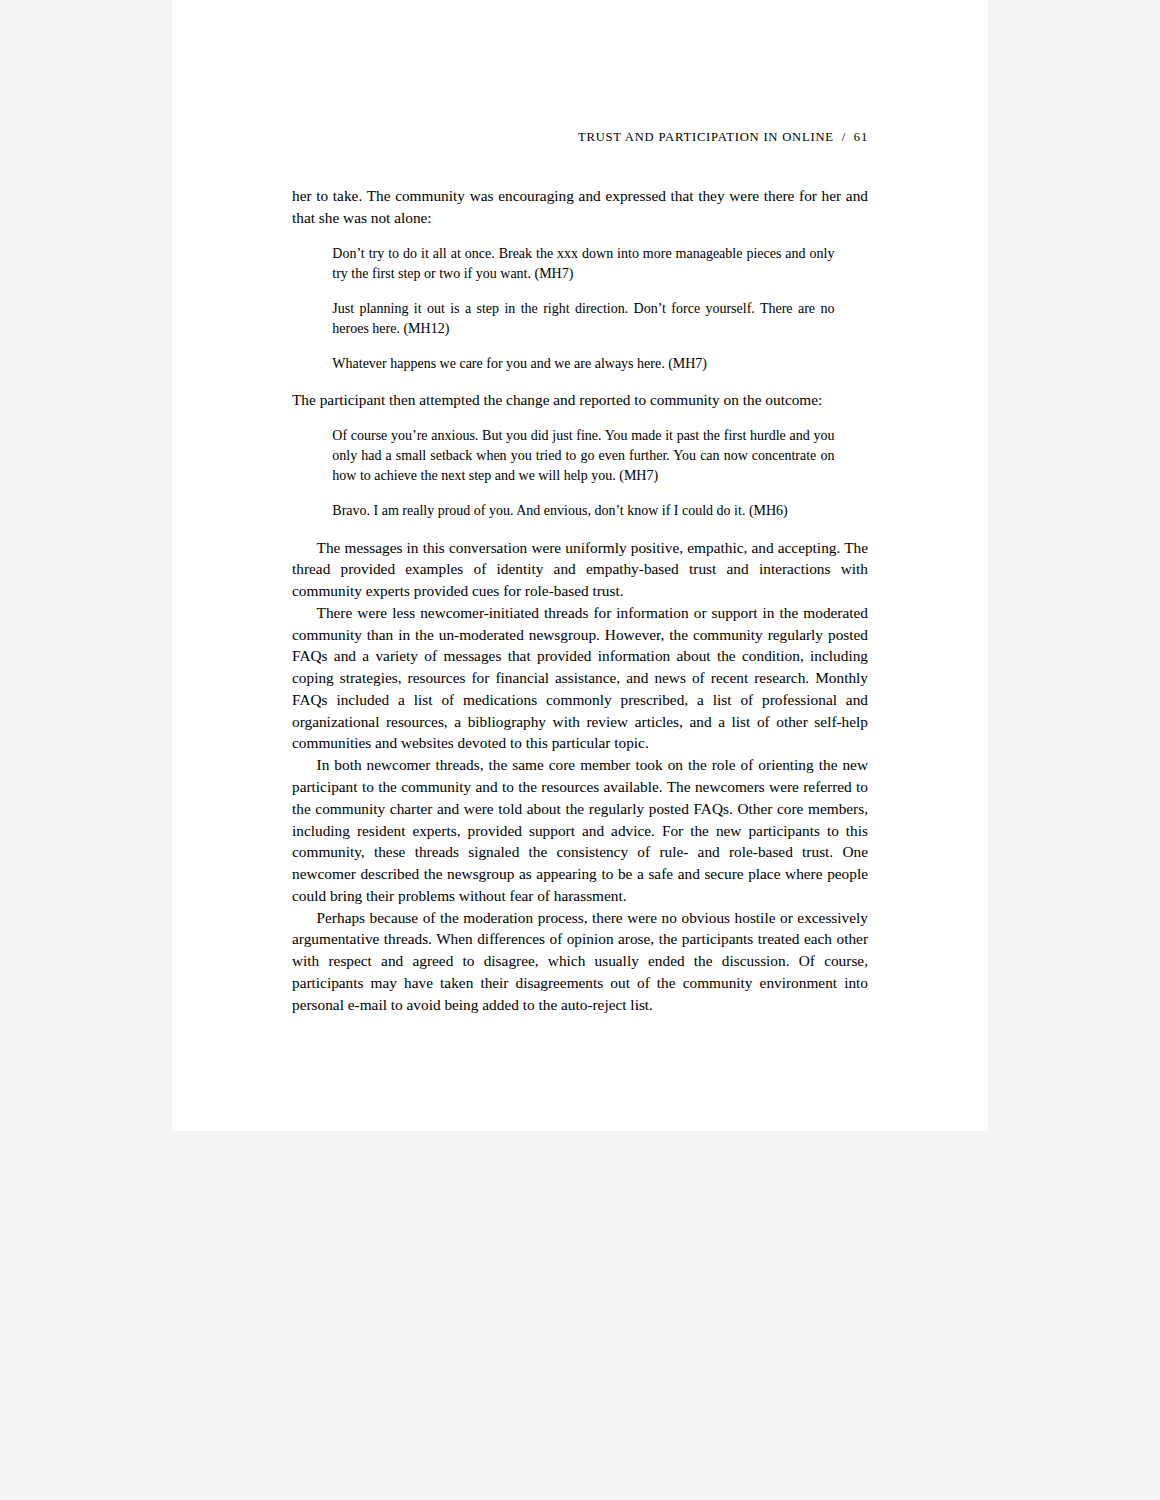TRUST AND PARTICIPATION IN ONLINE / 61
her to take. The community was encouraging and expressed that they were there for her and that she was not alone:
Don’t try to do it all at once. Break the xxx down into more manageable pieces and only try the first step or two if you want. (MH7)
Just planning it out is a step in the right direction. Don’t force yourself. There are no heroes here. (MH12)
Whatever happens we care for you and we are always here. (MH7)
The participant then attempted the change and reported to community on the outcome:
Of course you’re anxious. But you did just fine. You made it past the first hurdle and you only had a small setback when you tried to go even further. You can now concentrate on how to achieve the next step and we will help you. (MH7)
Bravo. I am really proud of you. And envious, don’t know if I could do it. (MH6)
The messages in this conversation were uniformly positive, empathic, and accepting. The thread provided examples of identity and empathy-based trust and interactions with community experts provided cues for role-based trust.
There were less newcomer-initiated threads for information or support in the moderated community than in the un-moderated newsgroup. However, the community regularly posted FAQs and a variety of messages that provided information about the condition, including coping strategies, resources for financial assistance, and news of recent research. Monthly FAQs included a list of medications commonly prescribed, a list of professional and organizational resources, a bibliography with review articles, and a list of other self-help communities and websites devoted to this particular topic.
In both newcomer threads, the same core member took on the role of orienting the new participant to the community and to the resources available. The newcomers were referred to the community charter and were told about the regularly posted FAQs. Other core members, including resident experts, provided support and advice. For the new participants to this community, these threads signaled the consistency of rule- and role-based trust. One newcomer described the newsgroup as appearing to be a safe and secure place where people could bring their problems without fear of harassment.
Perhaps because of the moderation process, there were no obvious hostile or excessively argumentative threads. When differences of opinion arose, the participants treated each other with respect and agreed to disagree, which usually ended the discussion. Of course, participants may have taken their disagreements out of the community environment into personal e-mail to avoid being added to the auto-reject list.